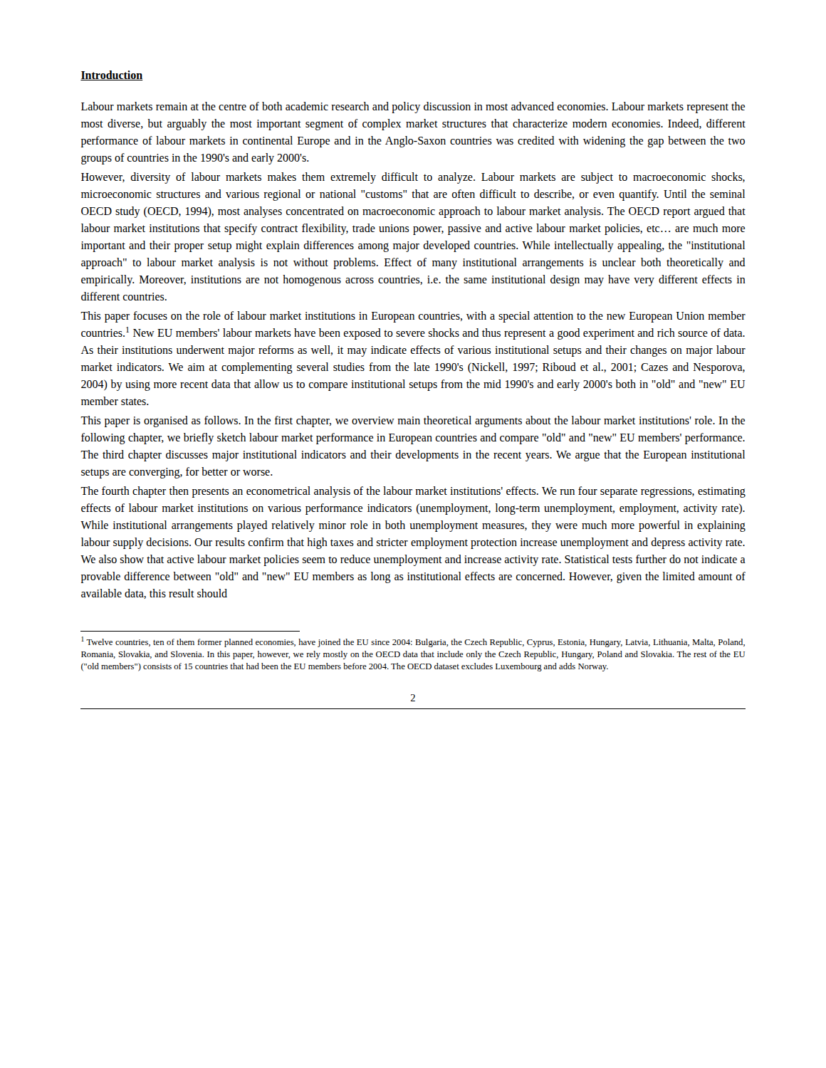Introduction
Labour markets remain at the centre of both academic research and policy discussion in most advanced economies. Labour markets represent the most diverse, but arguably the most important segment of complex market structures that characterize modern economies. Indeed, different performance of labour markets in continental Europe and in the Anglo-Saxon countries was credited with widening the gap between the two groups of countries in the 1990's and early 2000's.
However, diversity of labour markets makes them extremely difficult to analyze. Labour markets are subject to macroeconomic shocks, microeconomic structures and various regional or national "customs" that are often difficult to describe, or even quantify. Until the seminal OECD study (OECD, 1994), most analyses concentrated on macroeconomic approach to labour market analysis. The OECD report argued that labour market institutions that specify contract flexibility, trade unions power, passive and active labour market policies, etc… are much more important and their proper setup might explain differences among major developed countries. While intellectually appealing, the "institutional approach" to labour market analysis is not without problems. Effect of many institutional arrangements is unclear both theoretically and empirically. Moreover, institutions are not homogenous across countries, i.e. the same institutional design may have very different effects in different countries.
This paper focuses on the role of labour market institutions in European countries, with a special attention to the new European Union member countries.1 New EU members' labour markets have been exposed to severe shocks and thus represent a good experiment and rich source of data. As their institutions underwent major reforms as well, it may indicate effects of various institutional setups and their changes on major labour market indicators. We aim at complementing several studies from the late 1990's (Nickell, 1997; Riboud et al., 2001; Cazes and Nesporova, 2004) by using more recent data that allow us to compare institutional setups from the mid 1990's and early 2000's both in "old" and "new" EU member states.
This paper is organised as follows. In the first chapter, we overview main theoretical arguments about the labour market institutions' role. In the following chapter, we briefly sketch labour market performance in European countries and compare "old" and "new" EU members' performance. The third chapter discusses major institutional indicators and their developments in the recent years. We argue that the European institutional setups are converging, for better or worse.
The fourth chapter then presents an econometrical analysis of the labour market institutions' effects. We run four separate regressions, estimating effects of labour market institutions on various performance indicators (unemployment, long-term unemployment, employment, activity rate). While institutional arrangements played relatively minor role in both unemployment measures, they were much more powerful in explaining labour supply decisions. Our results confirm that high taxes and stricter employment protection increase unemployment and depress activity rate. We also show that active labour market policies seem to reduce unemployment and increase activity rate. Statistical tests further do not indicate a provable difference between "old" and "new" EU members as long as institutional effects are concerned. However, given the limited amount of available data, this result should
1 Twelve countries, ten of them former planned economies, have joined the EU since 2004: Bulgaria, the Czech Republic, Cyprus, Estonia, Hungary, Latvia, Lithuania, Malta, Poland, Romania, Slovakia, and Slovenia. In this paper, however, we rely mostly on the OECD data that include only the Czech Republic, Hungary, Poland and Slovakia. The rest of the EU ("old members") consists of 15 countries that had been the EU members before 2004. The OECD dataset excludes Luxembourg and adds Norway.
2